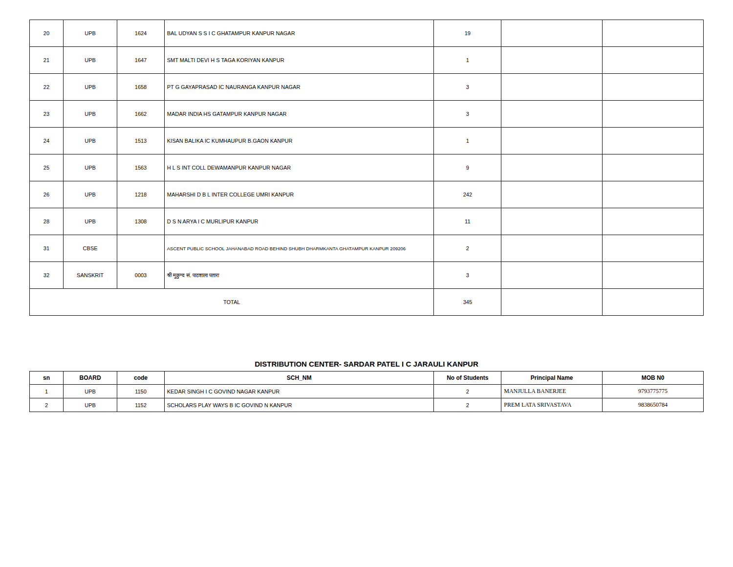| 20 | UPB | 1624 | BAL UDYAN S S I C GHATAMPUR KANPUR NAGAR | 19 | | |
| 21 | UPB | 1647 | SMT MALTI DEVI H S TAGA KORIYAN KANPUR | 1 | | |
| 22 | UPB | 1658 | PT G GAYAPRASAD IC NAURANGA KANPUR NAGAR | 3 | | |
| 23 | UPB | 1662 | MADAR INDIA HS GATAMPUR KANPUR NAGAR | 3 | | |
| 24 | UPB | 1513 | KISAN BALIKA IC KUMHAUPUR B.GAON KANPUR | 1 | | |
| 25 | UPB | 1563 | H L S INT COLL DEWAMANPUR KANPUR NAGAR | 9 | | |
| 26 | UPB | 1218 | MAHARSHI D B L INTER COLLEGE UMRI KANPUR | 242 | | |
| 28 | UPB | 1308 | D S N ARYA I C MURLIPUR KANPUR | 11 | | |
| 31 | CBSE | | ASCENT PUBLIC SCHOOL JAHANABAD ROAD BEHIND SHUBH DHARMKANTA GHATAMPUR KANPUR 209206 | 2 | | |
| 32 | SANSKRIT | 0003 | श्री मुकुन्द सं. पाठशाला पतारा | 3 | | |
| TOTAL | 345 | | |
DISTRIBUTION CENTER- SARDAR PATEL I C JARAULI KANPUR
| sn | BOARD | code | SCH_NM | No of Students | Principal Name | MOB N0 |
| --- | --- | --- | --- | --- | --- | --- |
| 1 | UPB | 1150 | KEDAR SINGH I C GOVIND NAGAR KANPUR | 2 | MANJULLA BANERJEE | 9793775775 |
| 2 | UPB | 1152 | SCHOLARS PLAY WAYS B IC GOVIND N KANPUR | 2 | PREM LATA SRIVASTAVA | 9838650784 |